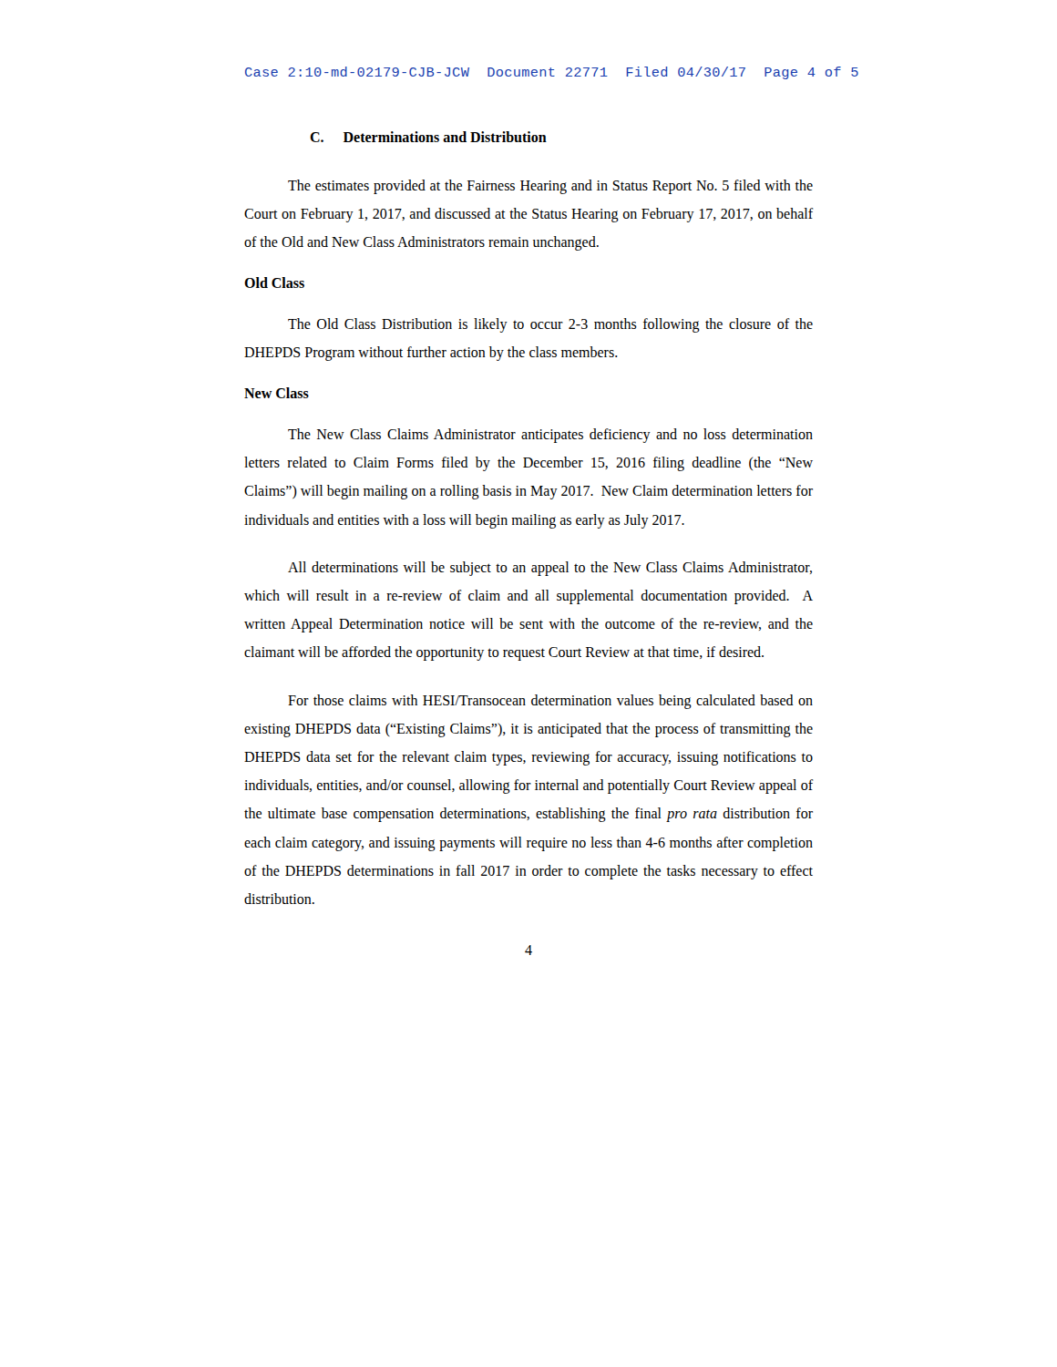Case 2:10-md-02179-CJB-JCW Document 22771 Filed 04/30/17 Page 4 of 5
C. Determinations and Distribution
The estimates provided at the Fairness Hearing and in Status Report No. 5 filed with the Court on February 1, 2017, and discussed at the Status Hearing on February 17, 2017, on behalf of the Old and New Class Administrators remain unchanged.
Old Class
The Old Class Distribution is likely to occur 2-3 months following the closure of the DHEPDS Program without further action by the class members.
New Class
The New Class Claims Administrator anticipates deficiency and no loss determination letters related to Claim Forms filed by the December 15, 2016 filing deadline (the “New Claims”) will begin mailing on a rolling basis in May 2017. New Claim determination letters for individuals and entities with a loss will begin mailing as early as July 2017.
All determinations will be subject to an appeal to the New Class Claims Administrator, which will result in a re-review of claim and all supplemental documentation provided. A written Appeal Determination notice will be sent with the outcome of the re-review, and the claimant will be afforded the opportunity to request Court Review at that time, if desired.
For those claims with HESI/Transocean determination values being calculated based on existing DHEPDS data (“Existing Claims”), it is anticipated that the process of transmitting the DHEPDS data set for the relevant claim types, reviewing for accuracy, issuing notifications to individuals, entities, and/or counsel, allowing for internal and potentially Court Review appeal of the ultimate base compensation determinations, establishing the final pro rata distribution for each claim category, and issuing payments will require no less than 4-6 months after completion of the DHEPDS determinations in fall 2017 in order to complete the tasks necessary to effect distribution.
4